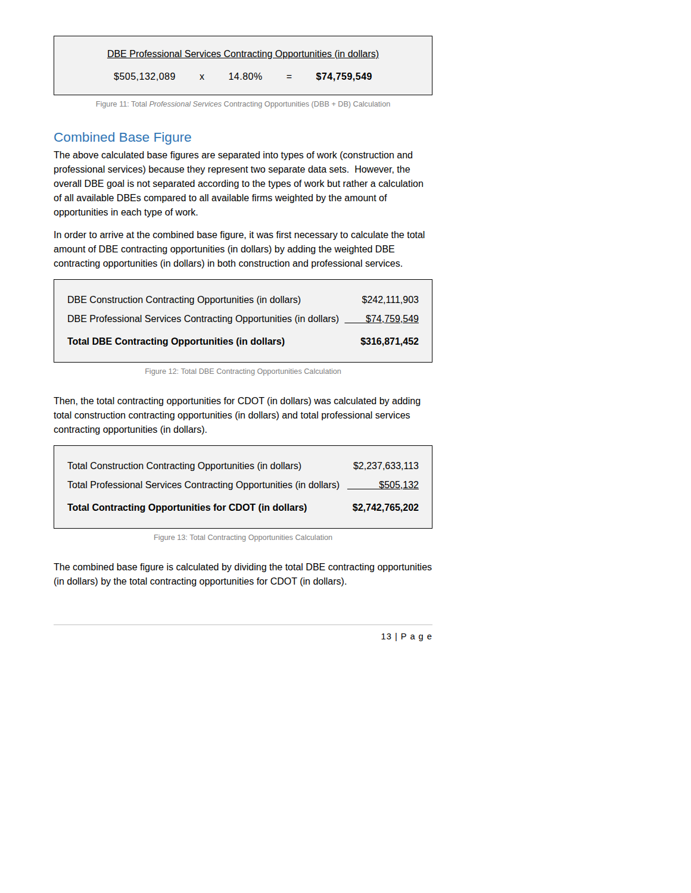DBE Professional Services Contracting Opportunities (in dollars)
$505,132,089 x 14.80% = $74,759,549
Figure 11: Total Professional Services Contracting Opportunities (DBB + DB) Calculation
Combined Base Figure
The above calculated base figures are separated into types of work (construction and professional services) because they represent two separate data sets. However, the overall DBE goal is not separated according to the types of work but rather a calculation of all available DBEs compared to all available firms weighted by the amount of opportunities in each type of work.
In order to arrive at the combined base figure, it was first necessary to calculate the total amount of DBE contracting opportunities (in dollars) by adding the weighted DBE contracting opportunities (in dollars) in both construction and professional services.
| DBE Construction Contracting Opportunities (in dollars) | $242,111,903 |
| DBE Professional Services Contracting Opportunities (in dollars) | $74,759,549 |
| Total DBE Contracting Opportunities (in dollars) | $316,871,452 |
Figure 12: Total DBE Contracting Opportunities Calculation
Then, the total contracting opportunities for CDOT (in dollars) was calculated by adding total construction contracting opportunities (in dollars) and total professional services contracting opportunities (in dollars).
| Total Construction Contracting Opportunities (in dollars) | $2,237,633,113 |
| Total Professional Services Contracting Opportunities (in dollars) | $505,132 |
| Total Contracting Opportunities for CDOT (in dollars) | $2,742,765,202 |
Figure 13: Total Contracting Opportunities Calculation
The combined base figure is calculated by dividing the total DBE contracting opportunities (in dollars) by the total contracting opportunities for CDOT (in dollars).
13 | P a g e